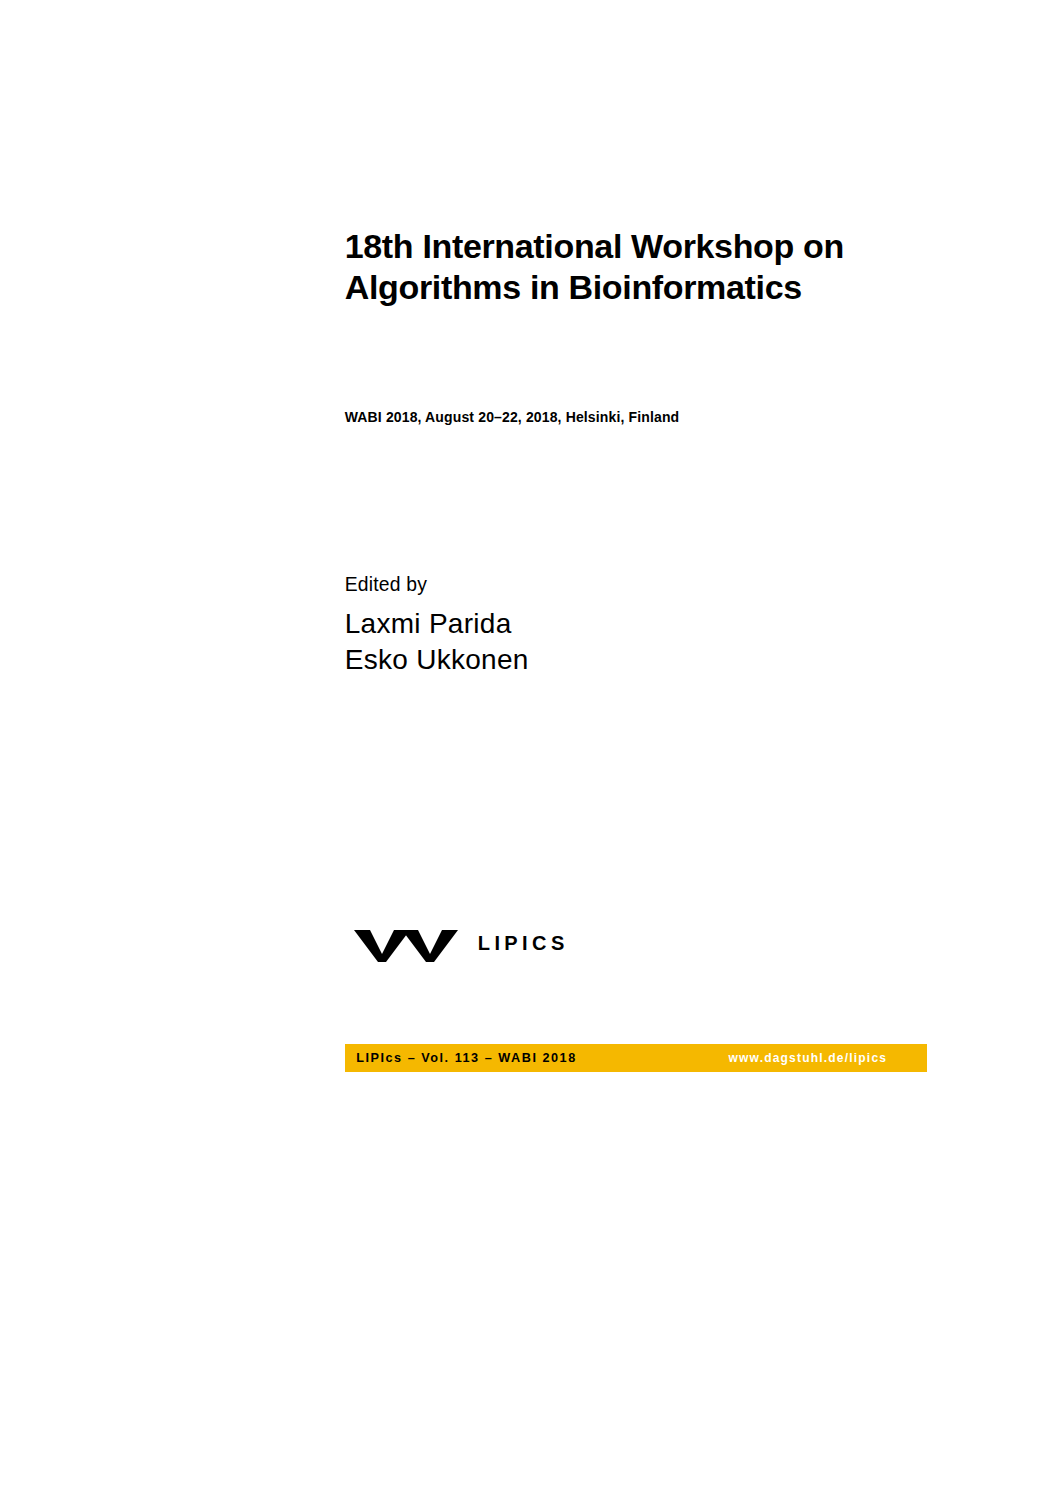18th International Workshop on
Algorithms in Bioinformatics
WABI 2018, August 20–22, 2018, Helsinki, Finland
Edited by
Laxmi Parida
Esko Ukkonen
LIPICS
LIPIcs – Vol. 113 – WABI 2018
www.dagstuhl.de/lipics